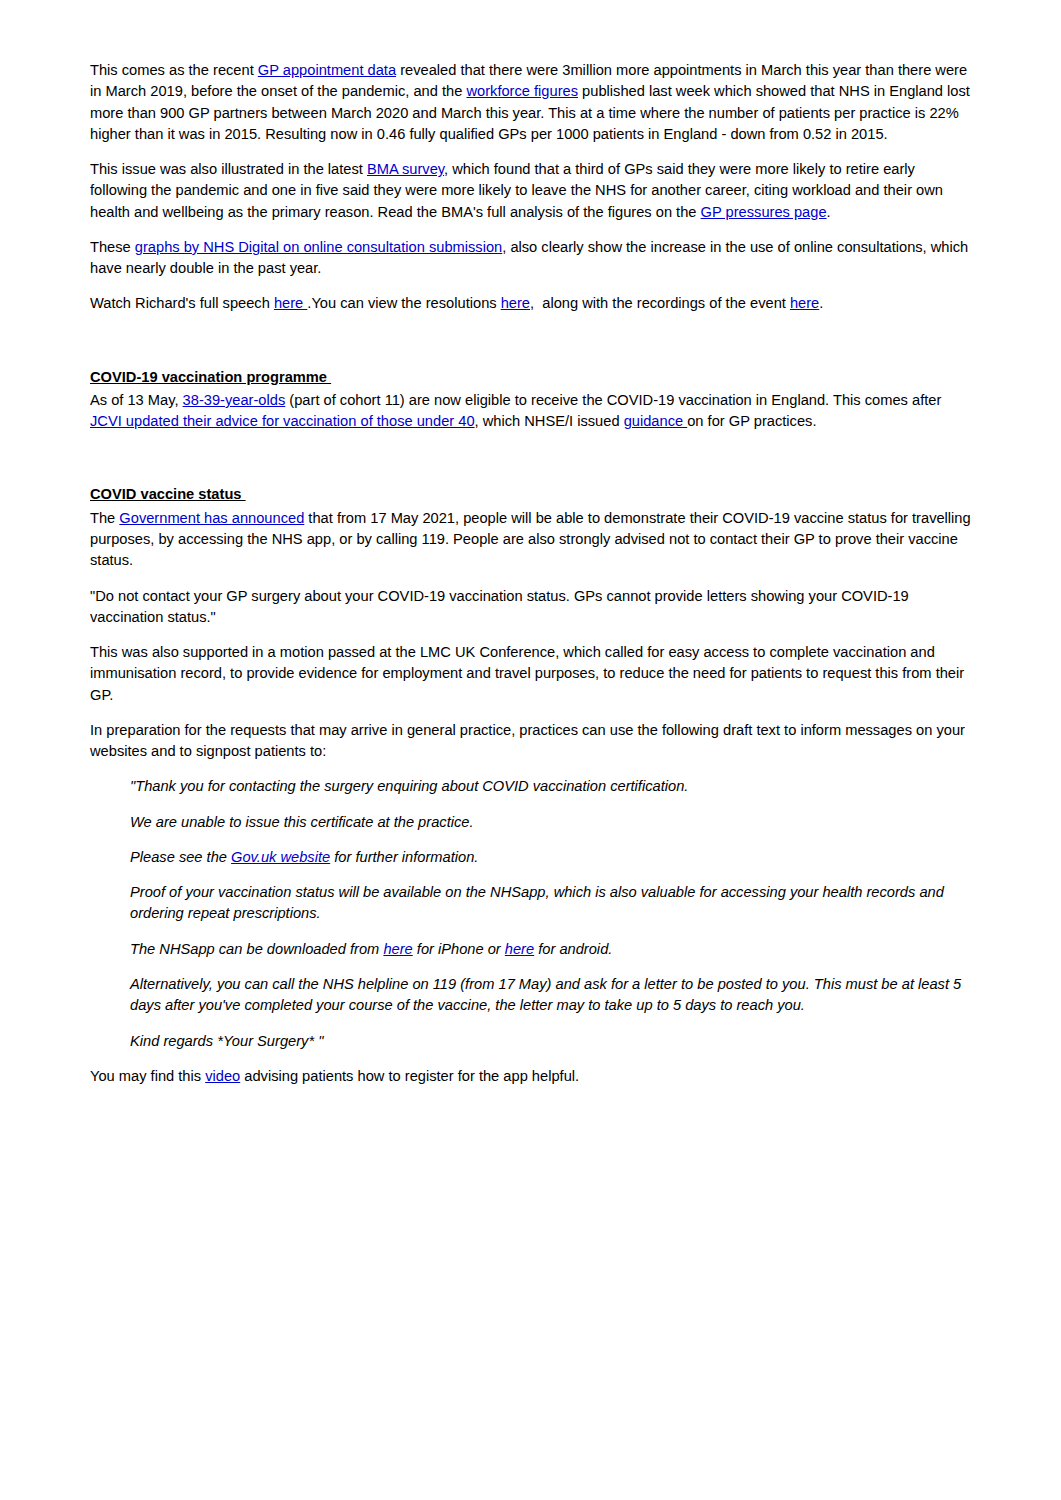This comes as the recent GP appointment data revealed that there were 3million more appointments in March this year than there were in March 2019, before the onset of the pandemic, and the workforce figures published last week which showed that NHS in England lost more than 900 GP partners between March 2020 and March this year. This at a time where the number of patients per practice is 22% higher than it was in 2015. Resulting now in 0.46 fully qualified GPs per 1000 patients in England - down from 0.52 in 2015.
This issue was also illustrated in the latest BMA survey, which found that a third of GPs said they were more likely to retire early following the pandemic and one in five said they were more likely to leave the NHS for another career, citing workload and their own health and wellbeing as the primary reason. Read the BMA's full analysis of the figures on the GP pressures page.
These graphs by NHS Digital on online consultation submission, also clearly show the increase in the use of online consultations, which have nearly double in the past year.
Watch Richard's full speech here .You can view the resolutions here, along with the recordings of the event here.
COVID-19 vaccination programme
As of 13 May, 38-39-year-olds (part of cohort 11) are now eligible to receive the COVID-19 vaccination in England. This comes after JCVI updated their advice for vaccination of those under 40, which NHSE/I issued guidance on for GP practices.
COVID vaccine status
The Government has announced that from 17 May 2021, people will be able to demonstrate their COVID-19 vaccine status for travelling purposes, by accessing the NHS app, or by calling 119. People are also strongly advised not to contact their GP to prove their vaccine status.
"Do not contact your GP surgery about your COVID-19 vaccination status. GPs cannot provide letters showing your COVID-19 vaccination status."
This was also supported in a motion passed at the LMC UK Conference, which called for easy access to complete vaccination and immunisation record, to provide evidence for employment and travel purposes, to reduce the need for patients to request this from their GP.
In preparation for the requests that may arrive in general practice, practices can use the following draft text to inform messages on your websites and to signpost patients to:
"Thank you for contacting the surgery enquiring about COVID vaccination certification.
We are unable to issue this certificate at the practice.
Please see the Gov.uk website for further information.
Proof of your vaccination status will be available on the NHSapp, which is also valuable for accessing your health records and ordering repeat prescriptions.
The NHSapp can be downloaded from here for iPhone or here for android.
Alternatively, you can call the NHS helpline on 119 (from 17 May) and ask for a letter to be posted to you. This must be at least 5 days after you've completed your course of the vaccine, the letter may to take up to 5 days to reach you.
Kind regards *Your Surgery* "
You may find this video advising patients how to register for the app helpful.